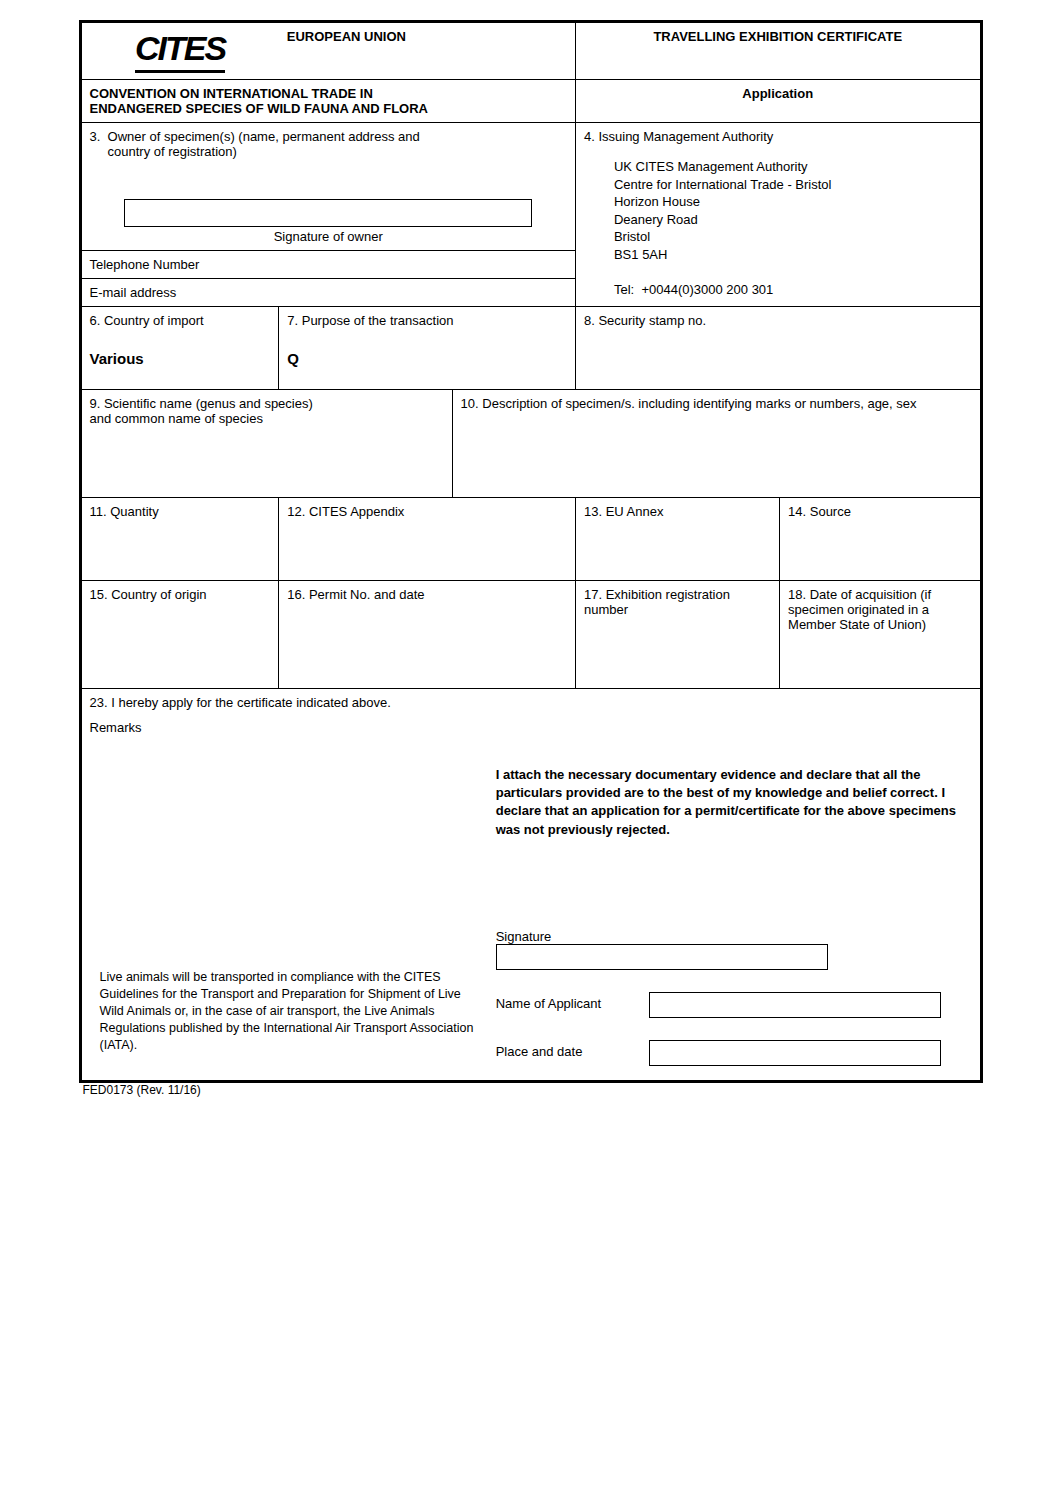| CITES | EUROPEAN UNION | TRAVELLING EXHIBITION CERTIFICATE |
| CONVENTION ON INTERNATIONAL TRADE IN ENDANGERED SPECIES OF WILD FAUNA AND FLORA | Application |
| 3. Owner of specimen(s) (name, permanent address and country of registration) Signature of owner | 4. Issuing Management Authority UK CITES Management Authority Centre for International Trade - Bristol Horizon House Deanery Road Bristol BS1 5AH Tel: +0044(0)3000 200 301 |
| Telephone Number |
| E-mail address |
| 6. Country of import Various | 7. Purpose of the transaction Q | 8. Security stamp no. |
| 9. Scientific name (genus and species) and common name of species | 10. Description of specimen/s. including identifying marks or numbers, age, sex |
| 11. Quantity | 12. CITES Appendix | 13. EU Annex | 14. Source |
| 15. Country of origin | 16. Permit No. and date | 17. Exhibition registration number | 18. Date of acquisition (if specimen originated in a Member State of Union) |
| 23. I hereby apply for the certificate indicated above. Remarks / / I attach the necessary documentary evidence and declare that all the particulars provided are to the best of my knowledge and belief correct. I declare that an application for a permit/certificate for the above specimens was not previously rejected. / / Live animals will be transported in compliance with the CITES Guidelines for the Transport and Preparation for Shipment of Live Wild Animals or, in the case of air transport, the Live Animals Regulations published by the International Air Transport Association (IATA). / Signature Name of Applicant Place and date / |
FED0173 (Rev. 11/16)